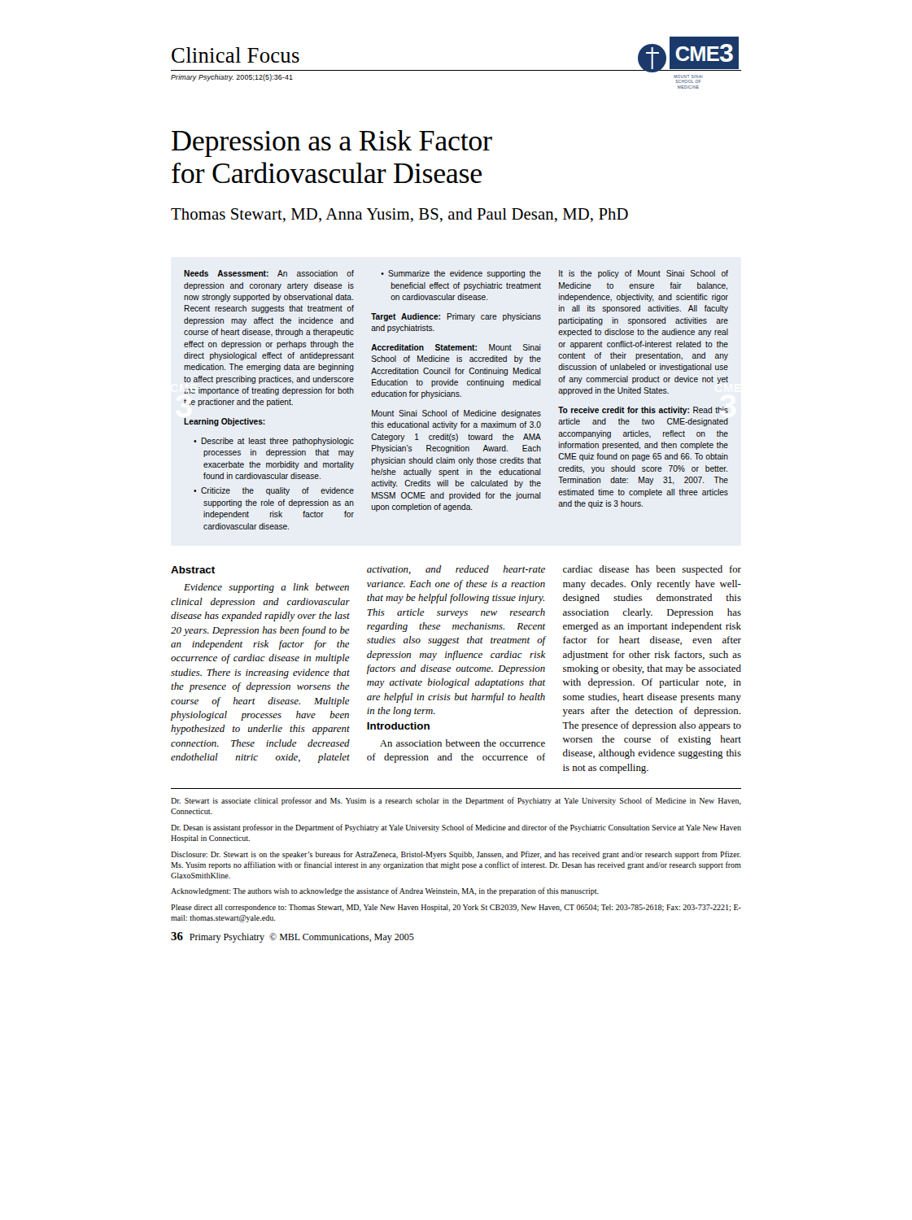CME3
Mount Sinai
School of
Medicine
Clinical Focus
Primary Psychiatry. 2005;12(5):36-41
Depression as a Risk Factor
for Cardiovascular Disease
Thomas Stewart, MD, Anna Yusim, BS, and Paul Desan, MD, PhD
CME 3
CME 3
Needs Assessment: An association of depression and coronary artery disease is now strongly supported by observational data. Recent research suggests that treatment of depression may affect the incidence and course of heart disease, through a therapeutic effect on depression or perhaps through the direct physiological effect of antidepressant medication. The emerging data are beginning to affect prescribing practices, and underscore the importance of treating depression for both the practioner and the patient.
Learning Objectives:
Describe at least three pathophysiologic processes in depression that may exacerbate the morbidity and mortality found in cardiovascular disease.
Criticize the quality of evidence supporting the role of depression as an independent risk factor for cardiovascular disease.
Summarize the evidence supporting the beneficial effect of psychiatric treatment on cardiovascular disease.
Target Audience: Primary care physicians and psychiatrists.
Accreditation Statement: Mount Sinai School of Medicine is accredited by the Accreditation Council for Continuing Medical Education to provide continuing medical education for physicians.
Mount Sinai School of Medicine designates this educational activity for a maximum of 3.0 Category 1 credit(s) toward the AMA Physician’s Recognition Award. Each physician should claim only those credits that he/she actually spent in the educational activity. Credits will be calculated by the MSSM OCME and provided for the journal upon completion of agenda.
It is the policy of Mount Sinai School of Medicine to ensure fair balance, independence, objectivity, and scientific rigor in all its sponsored activities. All faculty participating in sponsored activities are expected to disclose to the audience any real or apparent conflict-of-interest related to the content of their presentation, and any discussion of unlabeled or investigational use of any commercial product or device not yet approved in the United States.
To receive credit for this activity: Read this article and the two CME-designated accompanying articles, reflect on the information presented, and then complete the CME quiz found on page 65 and 66. To obtain credits, you should score 70% or better. Termination date: May 31, 2007. The estimated time to complete all three articles and the quiz is 3 hours.
Abstract
Evidence supporting a link between clinical depression and cardiovascular disease has expanded rapidly over the last 20 years. Depression has been found to be an independent risk factor for the occurrence of cardiac disease in multiple studies. There is increasing evidence that the presence of depression worsens the course of heart disease. Multiple physiological processes have been hypothesized to underlie this apparent connection. These include decreased endothelial nitric oxide, platelet activation, and reduced heart-rate variance. Each one of these is a reaction that may be helpful following tissue injury. This article surveys new research regarding these mechanisms. Recent studies also suggest that treatment of depression may influence cardiac risk factors and disease outcome. Depression may activate biological adaptations that are helpful in crisis but harmful to health in the long term.
Introduction
An association between the occurrence of depression and the occurrence of cardiac disease has been suspected for many decades. Only recently have well-designed studies demonstrated this association clearly. Depression has emerged as an important independent risk factor for heart disease, even after adjustment for other risk factors, such as smoking or obesity, that may be associated with depression. Of particular note, in some studies, heart disease presents many years after the detection of depression. The presence of depression also appears to worsen the course of existing heart disease, although evidence suggesting this is not as compelling.
Dr. Stewart is associate clinical professor and Ms. Yusim is a research scholar in the Department of Psychiatry at Yale University School of Medicine in New Haven, Connecticut.
Dr. Desan is assistant professor in the Department of Psychiatry at Yale University School of Medicine and director of the Psychiatric Consultation Service at Yale New Haven Hospital in Connecticut.
Disclosure: Dr. Stewart is on the speaker’s bureaus for AstraZeneca, Bristol-Myers Squibb, Janssen, and Pfizer, and has received grant and/or research support from Pfizer. Ms. Yusim reports no affiliation with or financial interest in any organization that might pose a conflict of interest. Dr. Desan has received grant and/or research support from GlaxoSmithKline.
Acknowledgment: The authors wish to acknowledge the assistance of Andrea Weinstein, MA, in the preparation of this manuscript.
Please direct all correspondence to: Thomas Stewart, MD, Yale New Haven Hospital, 20 York St CB2039, New Haven, CT 06504; Tel: 203-785-2618; Fax: 203-737-2221; E-mail: thomas.stewart@yale.edu.
36 Primary Psychiatry © MBL Communications, May 2005